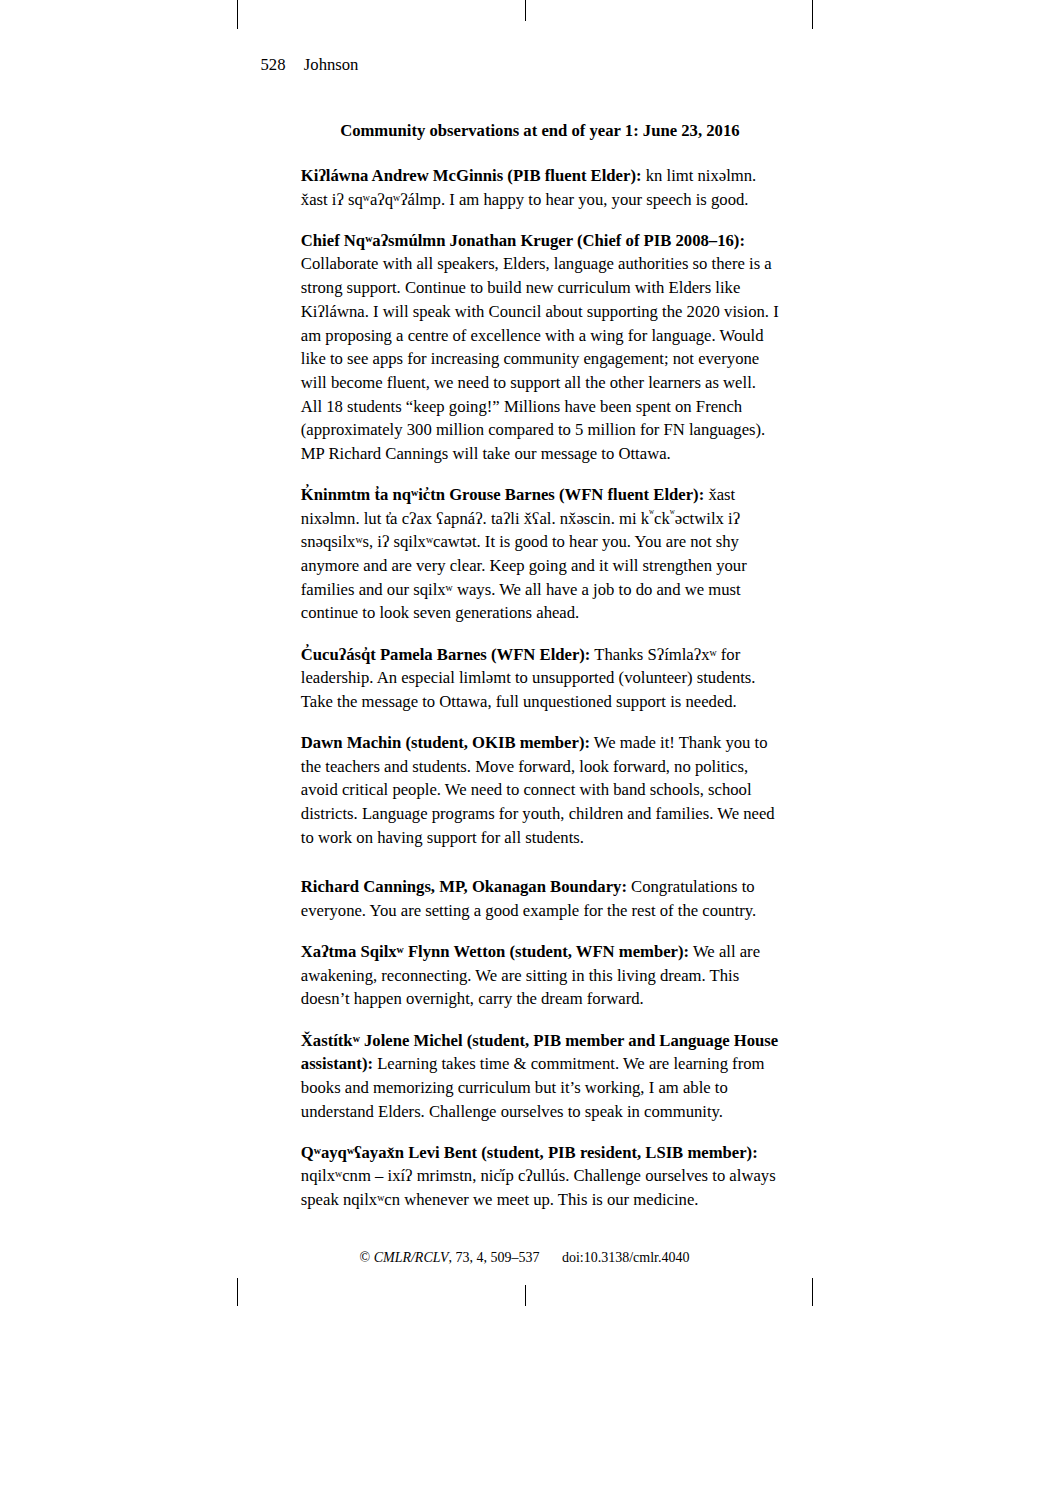528 Johnson
Community observations at end of year 1: June 23, 2016
Kiʔláwna Andrew McGinnis (PIB fluent Elder): kn limt nixəlmn. x̌ast iʔ sqʷaʔqʷʔálmp. I am happy to hear you, your speech is good.
Chief Nqʷaʔsmúlmn Jonathan Kruger (Chief of PIB 2008–16): Collaborate with all speakers, Elders, language authorities so there is a strong support. Continue to build new curriculum with Elders like Kiʔláwna. I will speak with Council about supporting the 2020 vision. I am proposing a centre of excellence with a wing for language. Would like to see apps for increasing community engagement; not everyone will become fluent, we need to support all the other learners as well. All 18 students “keep going!” Millions have been spent on French (approximately 300 million compared to 5 million for FN languages). MP Richard Cannings will take our message to Ottawa.
K̓ninmtm t̓a nqʷic̓tn Grouse Barnes (WFN fluent Elder): x̌ast nixəlmn. lut t̓a cʔax ʕapnáʔ. taʔli x̌ʕal. nx̌əscin. mi kʷckʷəctwilx iʔ snəqsilxʷs, iʔ sqilxʷcawtət. It is good to hear you. You are not shy anymore and are very clear. Keep going and it will strengthen your families and our sqilxʷ ways. We all have a job to do and we must continue to look seven generations ahead.
C̓ucuʔásq̓t Pamela Barnes (WFN Elder): Thanks Sʔímlaʔxʷ for leadership. An especial limləmt to unsupported (volunteer) students. Take the message to Ottawa, full unquestioned support is needed.
Dawn Machin (student, OKIB member): We made it! Thank you to the teachers and students. Move forward, look forward, no politics, avoid critical people. We need to connect with band schools, school districts. Language programs for youth, children and families. We need to work on having support for all students.
Richard Cannings, MP, Okanagan Boundary: Congratulations to everyone. You are setting a good example for the rest of the country.
Xaʔtma Sqilxʷ Flynn Wetton (student, WFN member): We all are awakening, reconnecting. We are sitting in this living dream. This doesn’t happen overnight, carry the dream forward.
X̌astítkʷ Jolene Michel (student, PIB member and Language House assistant): Learning takes time & commitment. We are learning from books and memorizing curriculum but it’s working, I am able to understand Elders. Challenge ourselves to speak in community.
Qʷayqʷʕayax̌n Levi Bent (student, PIB resident, LSIB member): nqilxʷcnm – ixíʔ mrimstn, nic̓íp cʔullús. Challenge ourselves to always speak nqilxʷcn whenever we meet up. This is our medicine.
© CMLR/RCLV, 73, 4, 509–537 doi:10.3138/cmlr.4040